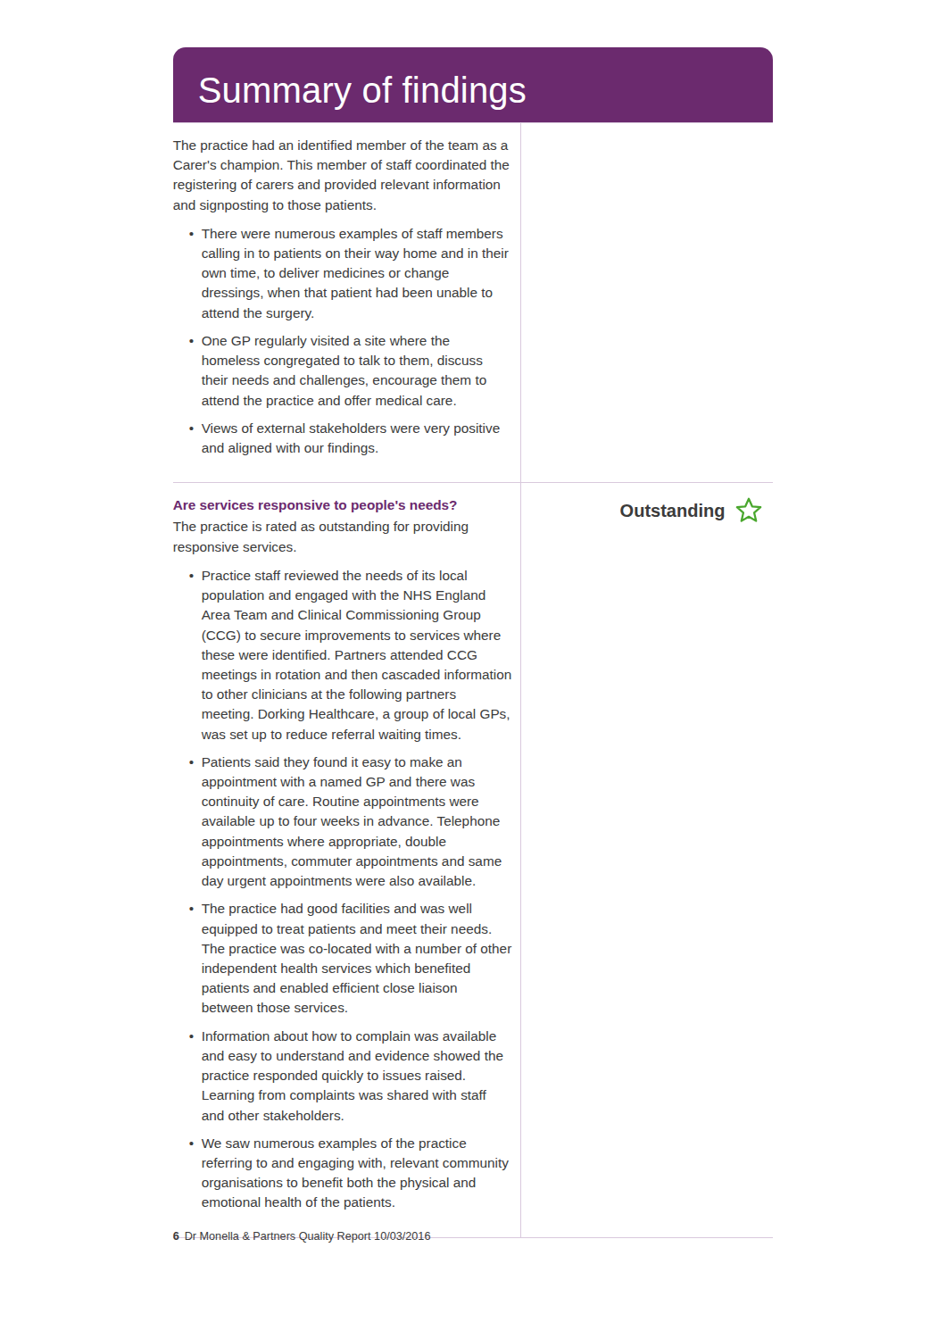Summary of findings
| The practice had an identified member of the team as a Carer's champion. This member of staff coordinated the registering of carers and provided relevant information and signposting to those patients. There were numerous examples of staff members calling in to patients on their way home and in their own time, to deliver medicines or change dressings, when that patient had been unable to attend the surgery. One GP regularly visited a site where the homeless congregated to talk to them, discuss their needs and challenges, encourage them to attend the practice and offer medical care. Views of external stakeholders were very positive and aligned with our findings. | |
| Are services responsive to people's needs? The practice is rated as outstanding for providing responsive services. Practice staff reviewed the needs of its local population and engaged with the NHS England Area Team and Clinical Commissioning Group (CCG) to secure improvements to services where these were identified. Partners attended CCG meetings in rotation and then cascaded information to other clinicians at the following partners meeting. Dorking Healthcare, a group of local GPs, was set up to reduce referral waiting times. Patients said they found it easy to make an appointment with a named GP and there was continuity of care. Routine appointments were available up to four weeks in advance. Telephone appointments where appropriate, double appointments, commuter appointments and same day urgent appointments were also available. The practice had good facilities and was well equipped to treat patients and meet their needs. The practice was co-located with a number of other independent health services which benefited patients and enabled efficient close liaison between those services. Information about how to complain was available and easy to understand and evidence showed the practice responded quickly to issues raised. Learning from complaints was shared with staff and other stakeholders. We saw numerous examples of the practice referring to and engaging with, relevant community organisations to benefit both the physical and emotional health of the patients. | Outstanding |
6 Dr Monella & Partners Quality Report 10/03/2016